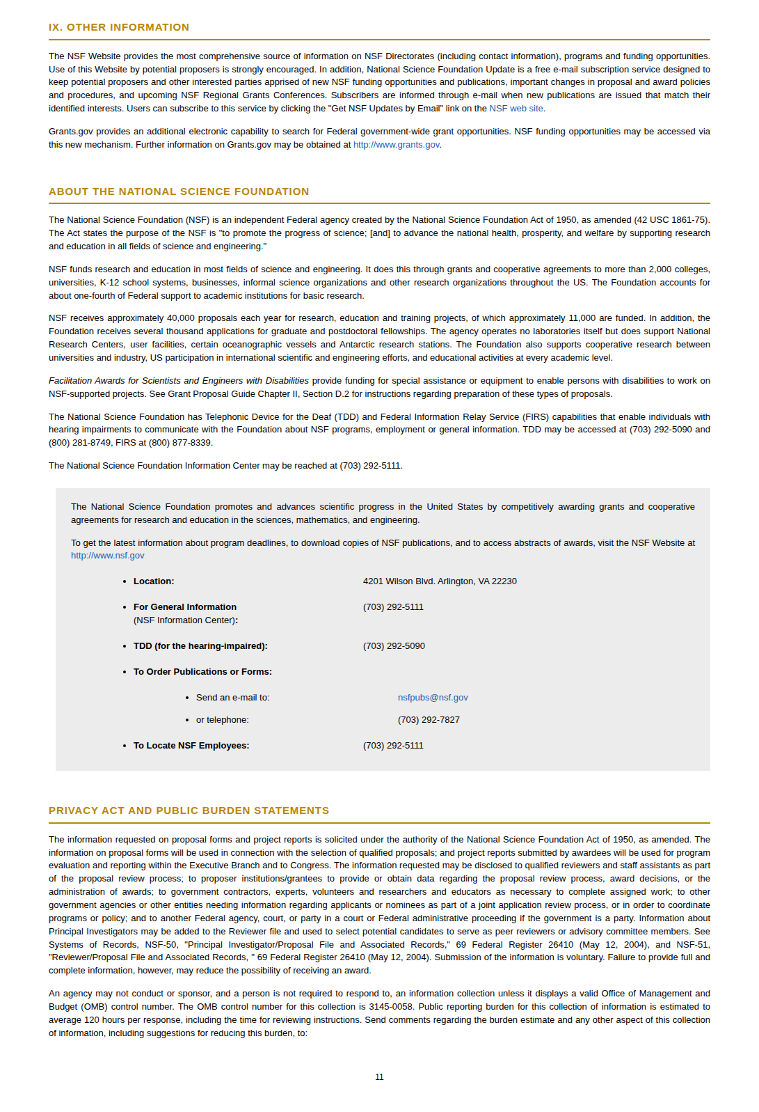IX. Other Information
The NSF Website provides the most comprehensive source of information on NSF Directorates (including contact information), programs and funding opportunities. Use of this Website by potential proposers is strongly encouraged. In addition, National Science Foundation Update is a free e-mail subscription service designed to keep potential proposers and other interested parties apprised of new NSF funding opportunities and publications, important changes in proposal and award policies and procedures, and upcoming NSF Regional Grants Conferences. Subscribers are informed through e-mail when new publications are issued that match their identified interests. Users can subscribe to this service by clicking the "Get NSF Updates by Email" link on the NSF web site.
Grants.gov provides an additional electronic capability to search for Federal government-wide grant opportunities. NSF funding opportunities may be accessed via this new mechanism. Further information on Grants.gov may be obtained at http://www.grants.gov.
About The National Science Foundation
The National Science Foundation (NSF) is an independent Federal agency created by the National Science Foundation Act of 1950, as amended (42 USC 1861-75). The Act states the purpose of the NSF is "to promote the progress of science; [and] to advance the national health, prosperity, and welfare by supporting research and education in all fields of science and engineering."
NSF funds research and education in most fields of science and engineering. It does this through grants and cooperative agreements to more than 2,000 colleges, universities, K-12 school systems, businesses, informal science organizations and other research organizations throughout the US. The Foundation accounts for about one-fourth of Federal support to academic institutions for basic research.
NSF receives approximately 40,000 proposals each year for research, education and training projects, of which approximately 11,000 are funded. In addition, the Foundation receives several thousand applications for graduate and postdoctoral fellowships. The agency operates no laboratories itself but does support National Research Centers, user facilities, certain oceanographic vessels and Antarctic research stations. The Foundation also supports cooperative research between universities and industry, US participation in international scientific and engineering efforts, and educational activities at every academic level.
Facilitation Awards for Scientists and Engineers with Disabilities provide funding for special assistance or equipment to enable persons with disabilities to work on NSF-supported projects. See Grant Proposal Guide Chapter II, Section D.2 for instructions regarding preparation of these types of proposals.
The National Science Foundation has Telephonic Device for the Deaf (TDD) and Federal Information Relay Service (FIRS) capabilities that enable individuals with hearing impairments to communicate with the Foundation about NSF programs, employment or general information. TDD may be accessed at (703) 292-5090 and (800) 281-8749, FIRS at (800) 877-8339.
The National Science Foundation Information Center may be reached at (703) 292-5111.
The National Science Foundation promotes and advances scientific progress in the United States by competitively awarding grants and cooperative agreements for research and education in the sciences, mathematics, and engineering.
To get the latest information about program deadlines, to download copies of NSF publications, and to access abstracts of awards, visit the NSF Website at http://www.nsf.gov
Location:
4201 Wilson Blvd. Arlington, VA 22230
For General Information
(NSF Information Center):
(703) 292-5111
TDD (for the hearing-impaired):
(703) 292-5090
To Order Publications or Forms:
Send an e-mail to:
nsfpubs@nsf.gov
or telephone:
(703) 292-7827
To Locate NSF Employees:
(703) 292-5111
Privacy Act And Public Burden Statements
The information requested on proposal forms and project reports is solicited under the authority of the National Science Foundation Act of 1950, as amended. The information on proposal forms will be used in connection with the selection of qualified proposals; and project reports submitted by awardees will be used for program evaluation and reporting within the Executive Branch and to Congress. The information requested may be disclosed to qualified reviewers and staff assistants as part of the proposal review process; to proposer institutions/grantees to provide or obtain data regarding the proposal review process, award decisions, or the administration of awards; to government contractors, experts, volunteers and researchers and educators as necessary to complete assigned work; to other government agencies or other entities needing information regarding applicants or nominees as part of a joint application review process, or in order to coordinate programs or policy; and to another Federal agency, court, or party in a court or Federal administrative proceeding if the government is a party. Information about Principal Investigators may be added to the Reviewer file and used to select potential candidates to serve as peer reviewers or advisory committee members. See Systems of Records, NSF-50, "Principal Investigator/Proposal File and Associated Records," 69 Federal Register 26410 (May 12, 2004), and NSF-51, "Reviewer/Proposal File and Associated Records, " 69 Federal Register 26410 (May 12, 2004). Submission of the information is voluntary. Failure to provide full and complete information, however, may reduce the possibility of receiving an award.
An agency may not conduct or sponsor, and a person is not required to respond to, an information collection unless it displays a valid Office of Management and Budget (OMB) control number. The OMB control number for this collection is 3145-0058. Public reporting burden for this collection of information is estimated to average 120 hours per response, including the time for reviewing instructions. Send comments regarding the burden estimate and any other aspect of this collection of information, including suggestions for reducing this burden, to:
11